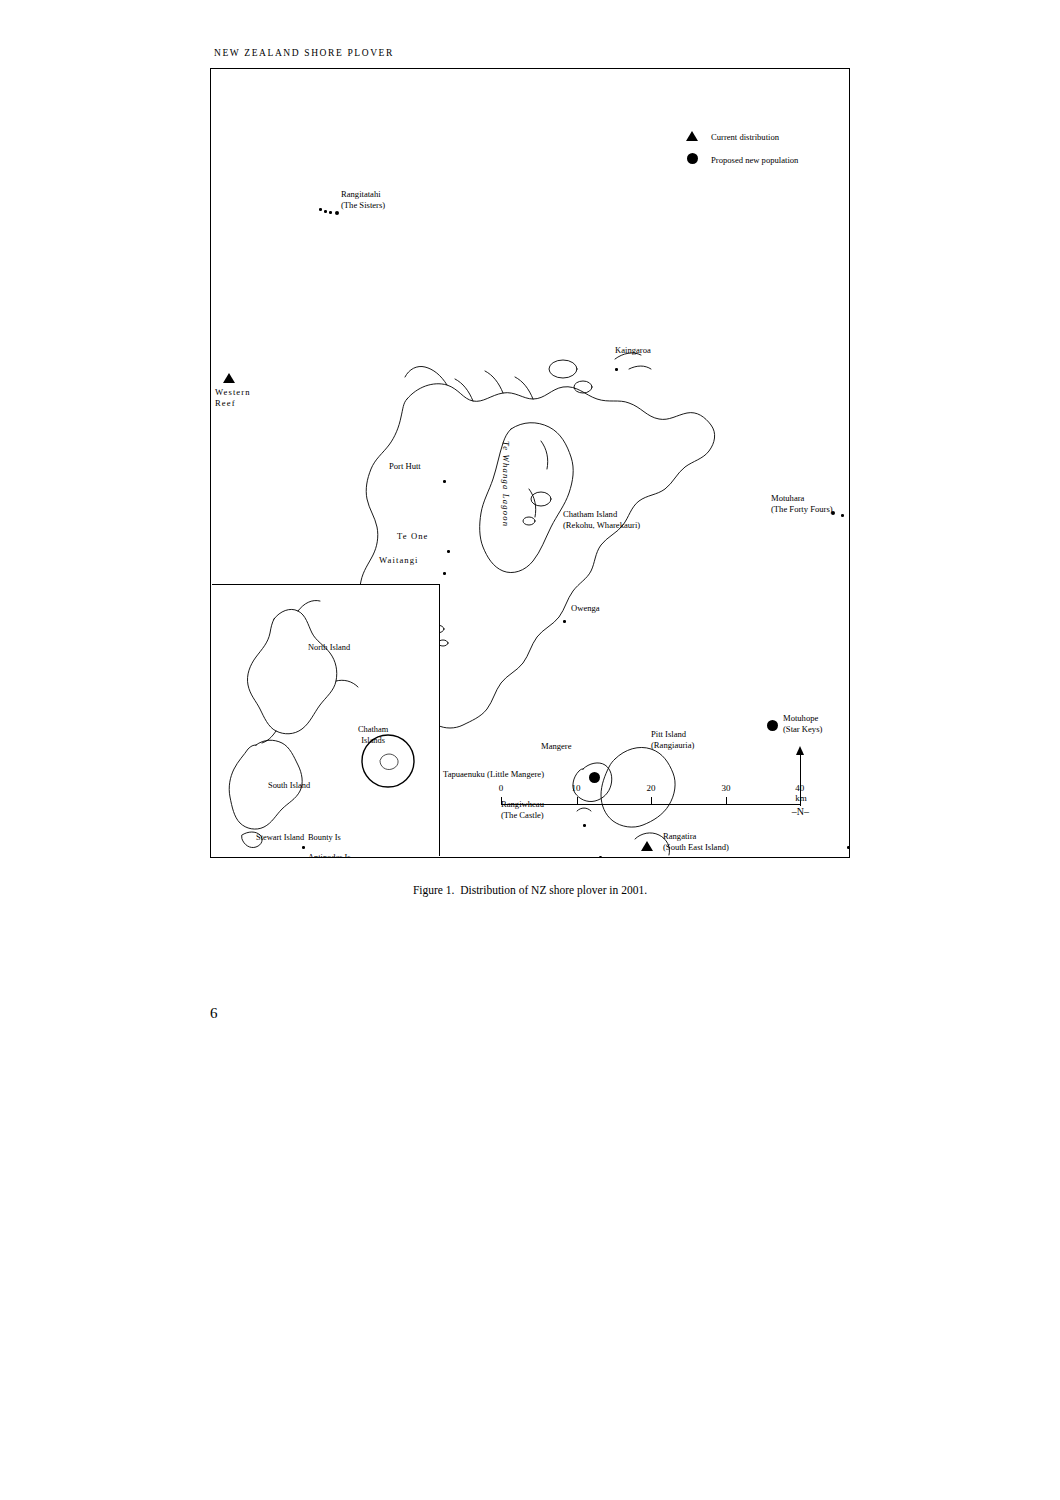New Zealand Shore Plover
Current distribution
Proposed new population
Rangitatahi
(The Sisters)
Kaingaroa
Port Hutt
Western
Reef
Te One
Waitangi
Te Whanga Lagoon
Chatham Island
(Rekohu, Wharekauri)
Owenga
Motuhara
(The Forty Fours)
Pitt Island
(Rangiauria)
Motuhope
(Star Keys)
Mangere
Tapuaenuku (Little Mangere)
Rangiwheau
(The Castle)
Rangatira
(South East Island)
Tarakoikoia (The Pyramid)
North Island
South Island
Stewart Island
Chatham
Islands
Bounty Is
Antipodes Is
0 10 20 30 40 km
–N–
Figure 1. Distribution of NZ shore plover in 2001.
6